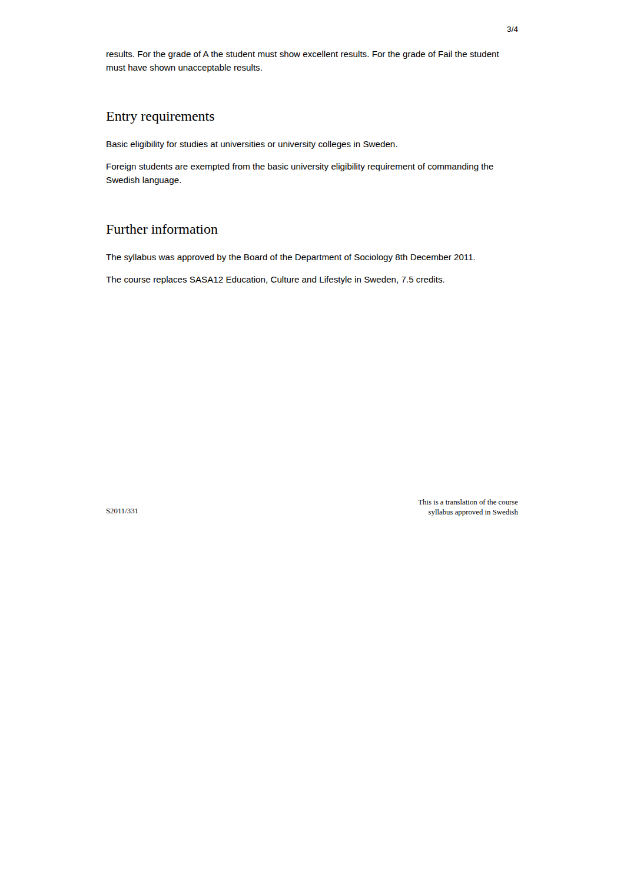3/4
results. For the grade of A the student must show excellent results. For the grade of Fail the student must have shown unacceptable results.
Entry requirements
Basic eligibility for studies at universities or university colleges in Sweden.
Foreign students are exempted from the basic university eligibility requirement of commanding the Swedish language.
Further information
The syllabus was approved by the Board of the Department of Sociology 8th December 2011.
The course replaces SASA12 Education, Culture and Lifestyle in Sweden, 7.5 credits.
S2011/331
This is a translation of the course
syllabus approved in Swedish